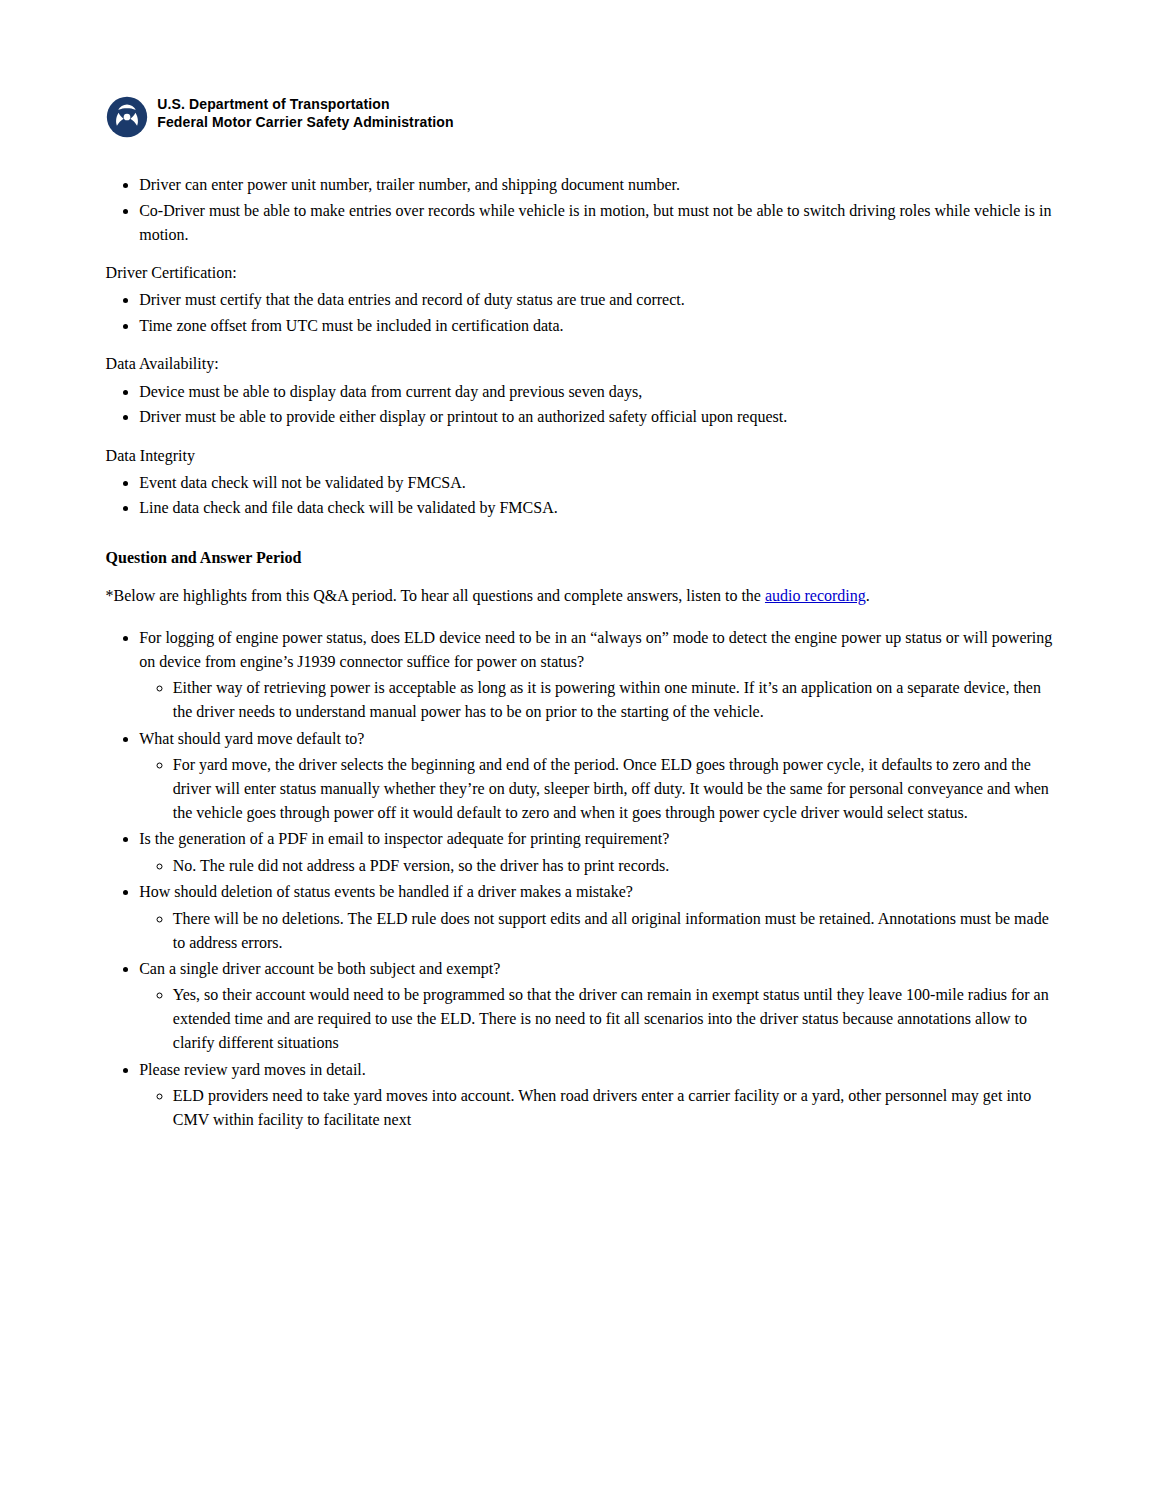U.S. Department of Transportation
Federal Motor Carrier Safety Administration
Driver can enter power unit number, trailer number, and shipping document number.
Co-Driver must be able to make entries over records while vehicle is in motion, but must not be able to switch driving roles while vehicle is in motion.
Driver Certification:
Driver must certify that the data entries and record of duty status are true and correct.
Time zone offset from UTC must be included in certification data.
Data Availability:
Device must be able to display data from current day and previous seven days,
Driver must be able to provide either display or printout to an authorized safety official upon request.
Data Integrity
Event data check will not be validated by FMCSA.
Line data check and file data check will be validated by FMCSA.
Question and Answer Period
*Below are highlights from this Q&A period. To hear all questions and complete answers, listen to the audio recording.
For logging of engine power status, does ELD device need to be in an “always on” mode to detect the engine power up status or will powering on device from engine’s J1939 connector suffice for power on status?
Either way of retrieving power is acceptable as long as it is powering within one minute. If it’s an application on a separate device, then the driver needs to understand manual power has to be on prior to the starting of the vehicle.
What should yard move default to?
For yard move, the driver selects the beginning and end of the period. Once ELD goes through power cycle, it defaults to zero and the driver will enter status manually whether they’re on duty, sleeper birth, off duty. It would be the same for personal conveyance and when the vehicle goes through power off it would default to zero and when it goes through power cycle driver would select status.
Is the generation of a PDF in email to inspector adequate for printing requirement?
No. The rule did not address a PDF version, so the driver has to print records.
How should deletion of status events be handled if a driver makes a mistake?
There will be no deletions. The ELD rule does not support edits and all original information must be retained. Annotations must be made to address errors.
Can a single driver account be both subject and exempt?
Yes, so their account would need to be programmed so that the driver can remain in exempt status until they leave 100-mile radius for an extended time and are required to use the ELD. There is no need to fit all scenarios into the driver status because annotations allow to clarify different situations
Please review yard moves in detail.
ELD providers need to take yard moves into account. When road drivers enter a carrier facility or a yard, other personnel may get into CMV within facility to facilitate next